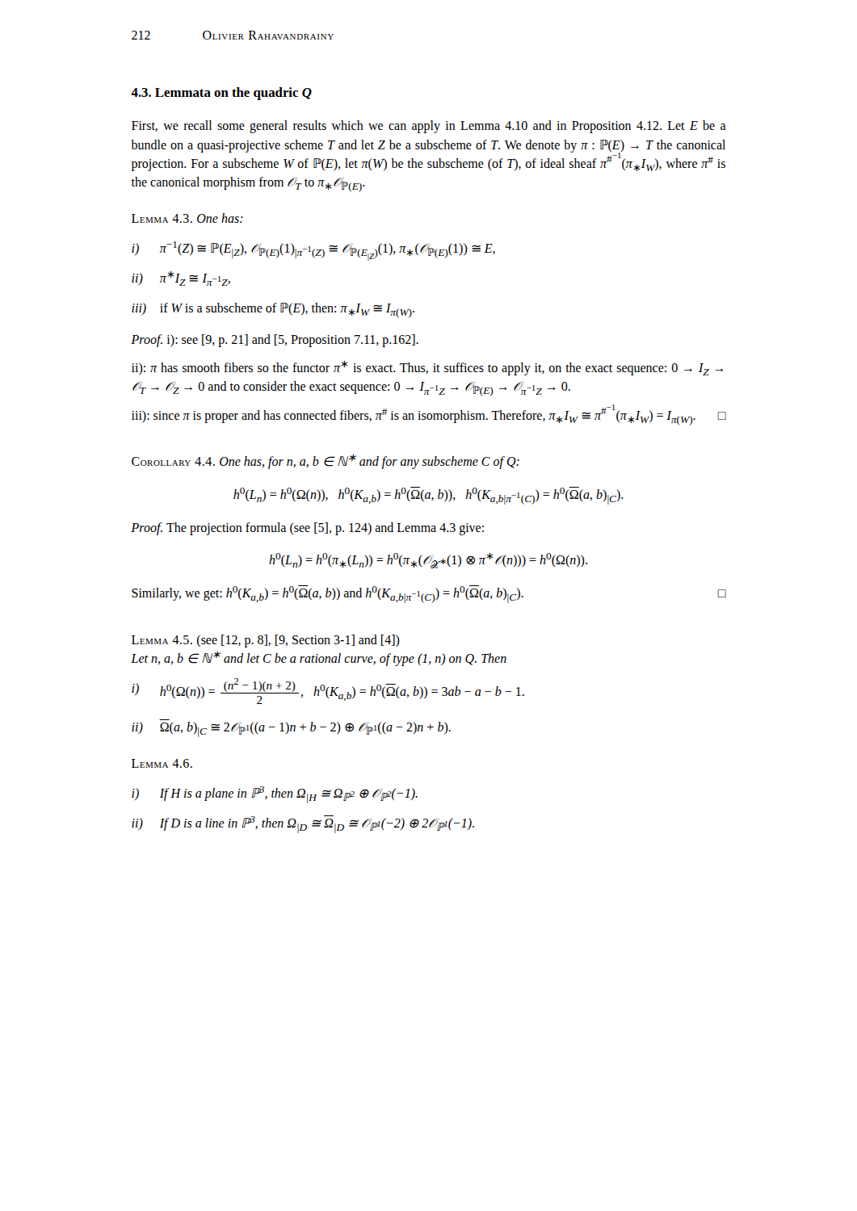212 Olivier Rahavandrainy
4.3. Lemmata on the quadric Q
First, we recall some general results which we can apply in Lemma 4.10 and in Proposition 4.12. Let E be a bundle on a quasi-projective scheme T and let Z be a subscheme of T. We denote by π : ℙ(E) → T the canonical projection. For a subscheme W of ℙ(E), let π(W) be the subscheme (of T), of ideal sheaf π#−1(π∗IW), where π# is the canonical morphism from 𝒪T to π∗𝒪ℙ(E).
Lemma 4.3. One has:
i) π−1(Z) ≅ ℙ(E|Z), 𝒪ℙ(E)(1)|π−1(Z) ≅ 𝒪ℙ(E|Z)(1), π∗(𝒪ℙ(E)(1)) ≅ E,
ii) π∗IZ ≅ Iπ−1Z,
iii) if W is a subscheme of ℙ(E), then: π∗IW ≅ Iπ(W).
Proof. i): see [9, p. 21] and [5, Proposition 7.11, p.162].
ii): π has smooth fibers so the functor π∗ is exact. Thus, it suffices to apply it, on the exact sequence: 0 → IZ → 𝒪T → 𝒪Z → 0 and to consider the exact sequence: 0 → Iπ−1Z → 𝒪ℙ(E) → 𝒪π−1Z → 0.
iii): since π is proper and has connected fibers, π# is an isomorphism. Therefore, π∗IW ≅ π#−1(π∗IW) = Iπ(W). □
Corollary 4.4. One has, for n, a, b ∈ ℕ∗ and for any subscheme C of Q:
h0(Ln) = h0(Ω(n)), h0(Ka,b) = h0(Ω(a, b)), h0(Ka,b|π−1(C)) = h0(Ω(a, b)|C).
Proof. The projection formula (see [5], p. 124) and Lemma 4.3 give:
h0(Ln) = h0(π∗(Ln)) = h0(π∗(𝒪𝒳∗(1) ⊗ π∗𝒪(n))) = h0(Ω(n)).
Similarly, we get: h0(Ka,b) = h0(Ω(a, b)) and h0(Ka,b|π−1(C)) = h0(Ω(a, b)|C). □
Lemma 4.5. (see [12, p. 8], [9, Section 3-1] and [4])
Let n, a, b ∈ ℕ∗ and let C be a rational curve, of type (1, n) on Q. Then
i) h0(Ω(n)) = (n2 − 1)(n + 2) 2, h0(Ka,b) = h0(Ω(a, b)) = 3ab − a − b − 1.
ii) Ω(a, b)|C ≅ 2𝒪ℙ1((a − 1)n + b − 2) ⊕ 𝒪ℙ1((a − 2)n + b).
Lemma 4.6.
i) If H is a plane in ℙ3, then Ω|H ≅ Ωℙ2 ⊕ 𝒪ℙ2(−1).
ii) If D is a line in ℙ3, then Ω|D ≅ Ω|D ≅ 𝒪ℙ1(−2) ⊕ 2𝒪ℙ1(−1).